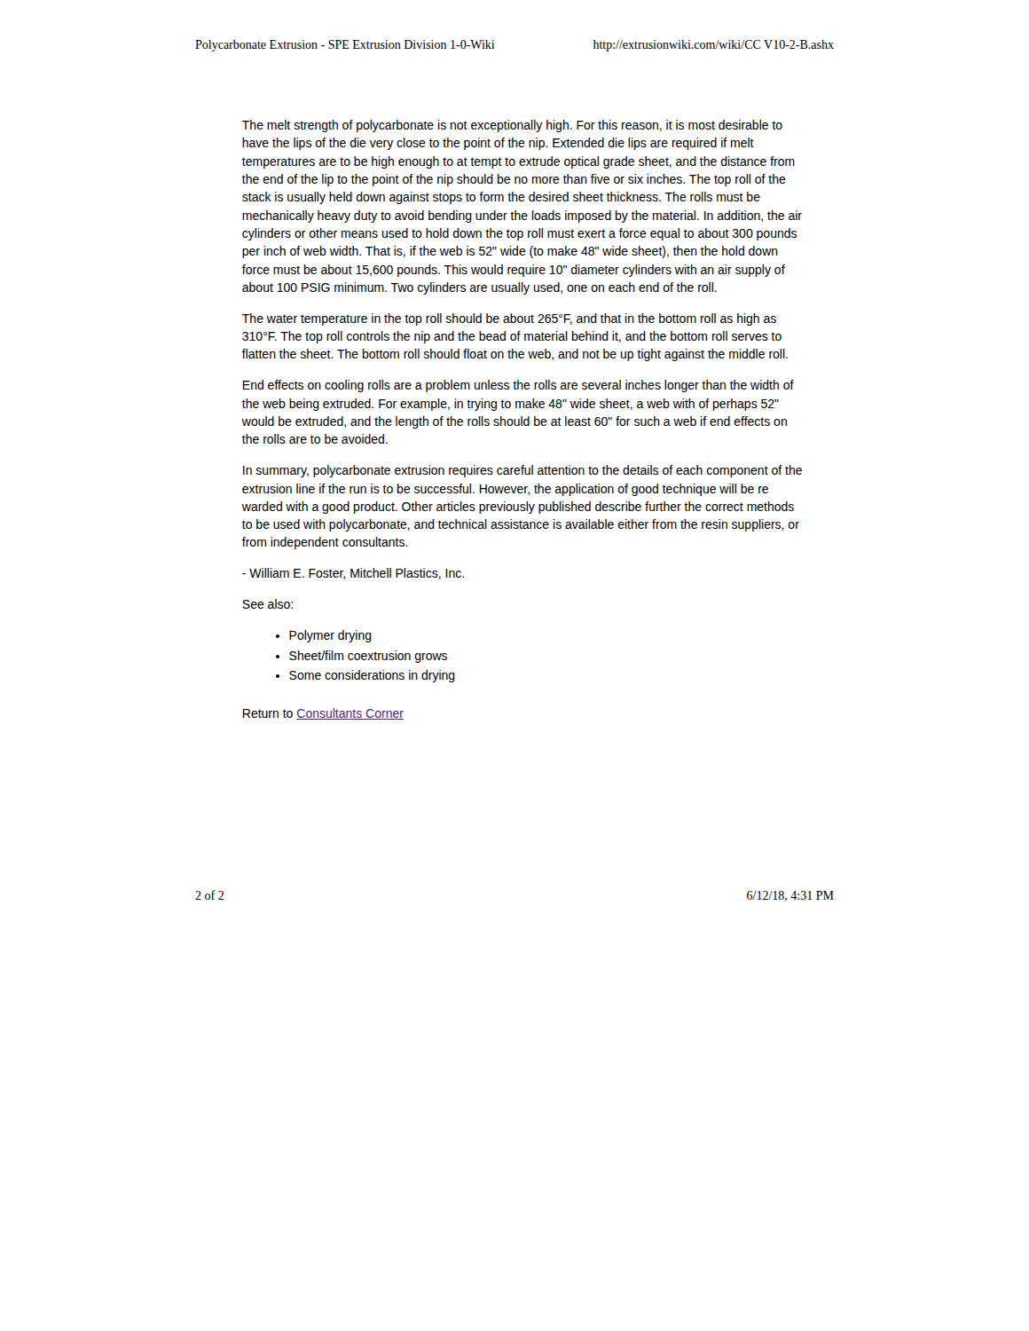Polycarbonate Extrusion - SPE Extrusion Division 1-0-Wiki
http://extrusionwiki.com/wiki/CC V10-2-B.ashx
The melt strength of polycarbonate is not exceptionally high. For this reason, it is most desirable to have the lips of the die very close to the point of the nip. Extended die lips are required if melt temperatures are to be high enough to at tempt to extrude optical grade sheet, and the distance from the end of the lip to the point of the nip should be no more than five or six inches. The top roll of the stack is usually held down against stops to form the desired sheet thickness. The rolls must be mechanically heavy duty to avoid bending under the loads imposed by the material. In addition, the air cylinders or other means used to hold down the top roll must exert a force equal to about 300 pounds per inch of web width. That is, if the web is 52" wide (to make 48" wide sheet), then the hold down force must be about 15,600 pounds. This would require 10" diameter cylinders with an air supply of about 100 PSIG minimum. Two cylinders are usually used, one on each end of the roll.
The water temperature in the top roll should be about 265°F, and that in the bottom roll as high as 310°F. The top roll controls the nip and the bead of material behind it, and the bottom roll serves to flatten the sheet. The bottom roll should float on the web, and not be up tight against the middle roll.
End effects on cooling rolls are a problem unless the rolls are several inches longer than the width of the web being extruded. For example, in trying to make 48" wide sheet, a web with of perhaps 52" would be extruded, and the length of the rolls should be at least 60" for such a web if end effects on the rolls are to be avoided.
In summary, polycarbonate extrusion requires careful attention to the details of each component of the extrusion line if the run is to be successful. However, the application of good technique will be re warded with a good product. Other articles previously published describe further the correct methods to be used with polycarbonate, and technical assistance is available either from the resin suppliers, or from independent consultants.
- William E. Foster, Mitchell Plastics, Inc.
See also:
Polymer drying
Sheet/film coextrusion grows
Some considerations in drying
Return to Consultants Corner
2 of 2
6/12/18, 4:31 PM